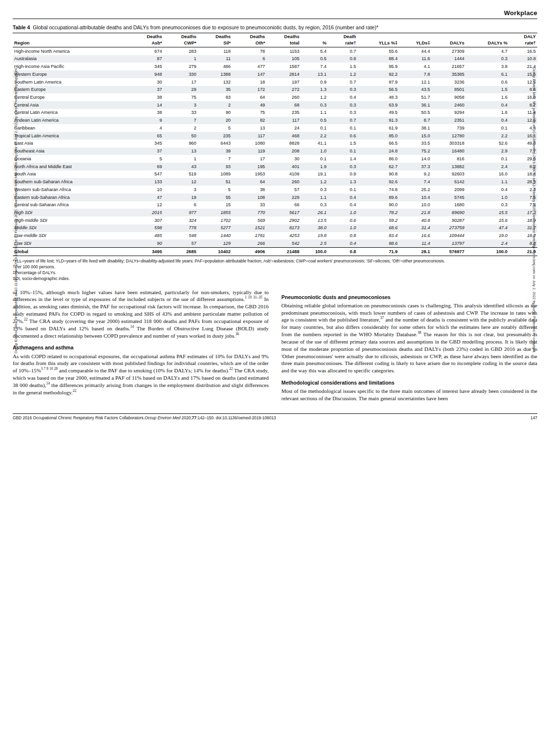Occup Environ Med: first published as 10.1136/oemed-2019-106013 on 13 February 2020. Downloaded from http://oem.bmj.com/ on July 2, 2022 by guest. Protected by copyright.
Occup Environ Med: first published as 10.1136/oemed-2019-106013 on 13 February 2020. Downloaded from http://oem.bmj.com/ on July 2, 2022 by guest. Protected by copyright.
Workplace
Table 4 Global occupational-attributable deaths and DALYs from pneumoconioses due to exposure to pneumoconiotic dusts, by region, 2016 (number and rate)*
| Region | Deaths Asb* | Deaths CWP* | Deaths Sil* | Deaths Oth* | Deaths total | % | Death rate† | YLLs %‡ | YLDs‡ | DALYs | DALYs % | DALY rate† |
| --- | --- | --- | --- | --- | --- | --- | --- | --- | --- | --- | --- | --- |
| High-income North America | 674 | 283 | 118 | 78 | 1153 | 5.4 | 0.7 | 55.6 | 44.4 | 27309 | 4.7 | 16.5 |
| Australasia | 87 | 1 | 11 | 6 | 105 | 0.5 | 0.8 | 88.4 | 11.6 | 1444 | 0.3 | 10.8 |
| High-income Asia Pacific | 345 | 279 | 486 | 477 | 1587 | 7.4 | 1.5 | 95.9 | 4.1 | 21657 | 3.8 | 21.4 |
| Western Europe | 948 | 330 | 1388 | 147 | 2814 | 13.1 | 1.2 | 92.2 | 7.8 | 35385 | 6.1 | 15.5 |
| Southern Latin America | 30 | 17 | 132 | 18 | 197 | 0.9 | 0.7 | 87.9 | 12.1 | 3236 | 0.6 | 12.5 |
| Eastern Europe | 37 | 29 | 35 | 172 | 272 | 1.3 | 0.3 | 56.5 | 43.5 | 8501 | 1.5 | 8.6 |
| Central Europe | 38 | 75 | 83 | 64 | 260 | 1.2 | 0.4 | 48.3 | 51.7 | 9058 | 1.6 | 16.0 |
| Central Asia | 14 | 3 | 2 | 49 | 68 | 0.3 | 0.3 | 63.9 | 36.1 | 2460 | 0.4 | 8.7 |
| Central Latin America | 38 | 33 | 90 | 75 | 235 | 1.1 | 0.3 | 49.5 | 50.5 | 9294 | 1.6 | 11.4 |
| Andean Latin America | 9 | 7 | 20 | 82 | 117 | 0.5 | 0.7 | 91.3 | 8.7 | 2351 | 0.4 | 12.6 |
| Caribbean | 4 | 2 | 5 | 13 | 24 | 0.1 | 0.1 | 61.9 | 38.1 | 739 | 0.1 | 4.4 |
| Tropical Latin America | 65 | 50 | 235 | 117 | 468 | 2.2 | 0.6 | 85.0 | 15.0 | 12780 | 2.2 | 16.1 |
| East Asia | 345 | 960 | 6443 | 1080 | 8828 | 41.1 | 1.5 | 66.5 | 33.5 | 303318 | 52.6 | 49.8 |
| Southeast Asia | 37 | 13 | 39 | 119 | 208 | 1.0 | 0.1 | 24.8 | 75.2 | 16480 | 2.9 | 7.7 |
| Oceania | 5 | 1 | 7 | 17 | 30 | 0.1 | 1.4 | 86.0 | 14.0 | 816 | 0.1 | 29.6 |
| North Africa and Middle East | 69 | 43 | 93 | 195 | 401 | 1.9 | 0.3 | 62.7 | 37.3 | 13882 | 2.4 | 8.2 |
| South Asia | 547 | 519 | 1089 | 1953 | 4109 | 19.1 | 0.9 | 90.8 | 9.2 | 92603 | 16.0 | 18.4 |
| Southern sub-Saharan Africa | 133 | 12 | 51 | 64 | 260 | 1.2 | 1.3 | 92.6 | 7.4 | 6142 | 1.1 | 28.9 |
| Western sub-Saharan Africa | 10 | 3 | 5 | 38 | 57 | 0.3 | 0.1 | 74.8 | 25.2 | 2099 | 0.4 | 2.4 |
| Eastern sub-Saharan Africa | 47 | 19 | 55 | 108 | 229 | 1.1 | 0.4 | 89.6 | 10.4 | 5745 | 1.0 | 7.5 |
| Central sub-Saharan Africa | 12 | 6 | 15 | 33 | 66 | 0.3 | 0.4 | 90.0 | 10.0 | 1680 | 0.3 | 7.5 |
| High SDI | 2015 | 977 | 1855 | 770 | 5617 | 26.1 | 1.0 | 78.2 | 21.8 | 89690 | 15.5 | 17.3 |
| High-middle SDI | 307 | 324 | 1702 | 569 | 2902 | 13.5 | 0.6 | 59.2 | 40.8 | 90287 | 15.6 | 18.9 |
| Middle SDI | 598 | 778 | 5277 | 1521 | 8173 | 38.0 | 1.0 | 68.6 | 31.4 | 273759 | 47.4 | 31.7 |
| Low-middle SDI | 485 | 548 | 1440 | 1781 | 4253 | 19.8 | 0.8 | 83.4 | 16.6 | 109444 | 19.0 | 18.2 |
| Low SDI | 90 | 57 | 129 | 266 | 542 | 2.5 | 0.4 | 88.6 | 11.4 | 13797 | 2.4 | 8.8 |
| Global | 3495 | 2685 | 10402 | 4906 | 21488 | 100.0 | 0.8 | 71.9 | 28.1 | 576977 | 100.0 | 21.9 |
*YLL=years of life lost; YLD=years of life lived with disability; DALYs=disability-adjusted life years; PAF=population attributable fraction; Asb'=asbestosis; CWP=coal workers' pneumoconiosis; 'Sil'=silicosis; 'Oth'=other pneumoconiosis.
†Per 100 000 persons.
‡Percentage of DALYs.
SDI, socio-demographic index.
of 10%–15%, although much higher values have been estimated, particularly for non-smokers, typically due to differences in the level or type of exposures of the included subjects or the use of different assumptions.1 10 31–35 In addition, as smoking rates diminish, the PAF for occupational risk factors will increase. In comparison, the GBD 2016 study estimated PAFs for COPD in regard to smoking and SHS of 43% and ambient particulate matter pollution of 27%.22 The CRA study (covering the year 2000) estimated 318 000 deaths and PAFs from occupational exposure of 13% based on DALYs and 12% based on deaths.14 The Burden of Obstructive Lung Disease (BOLD) study documented a direct relationship between COPD prevalence and number of years worked in dusty jobs.36
Asthmagens and asthma
As with COPD related to occupational exposures, the occupational asthma PAF estimates of 10% for DALYs and 9% for deaths from this study are consistent with most published findings for individual countries, which are of the order of 10%–15%3 7 8 10 28 and comparable to the PAF due to smoking (10% for DALYs; 14% for deaths).22 The CRA study, which was based on the year 2000, estimated a PAF of 11% based on DALYs and 17% based on deaths (and estimated 38 000 deaths),14 the differences primarily arising from changes in the employment distribution and slight differences in the general methodology.22
Pneumoconiotic dusts and pneumoconioses
Obtaining reliable global information on pneumoconiosis cases is challenging. This analysis identified silicosis as the predominant pneumoconiosis, with much lower numbers of cases of asbestosis and CWP. The increase in rates with age is consistent with the published literature,37 and the number of deaths is consistent with the publicly available data for many countries, but also differs considerably for some others for which the estimates here are notably different from the numbers reported in the WHO Mortality Database.38 The reason for this is not clear, but presumably is because of the use of different primary data sources and assumptions in the GBD modelling process. It is likely that most of the moderate proportion of pneumoconiosis deaths and DALYs (both 23%) coded in GBD 2016 as due to 'Other pneumoconioses' were actually due to silicosis, asbestosis or CWP, as these have always been identified as the three main pneumoconioses. The different coding is likely to have arisen due to incomplete coding in the source data and the way this was allocated to specific categories.
Methodological considerations and limitations
Most of the methodological issues specific to the three main outcomes of interest have already been considered in the relevant sections of the Discussion. The main general uncertainties have been
GBD 2016 Occupational Chronic Respiratory Risk Factors Collaborators.Occup Environ Med 2020;77:142–150. doi:10.1136/oemed-2019-106013 147